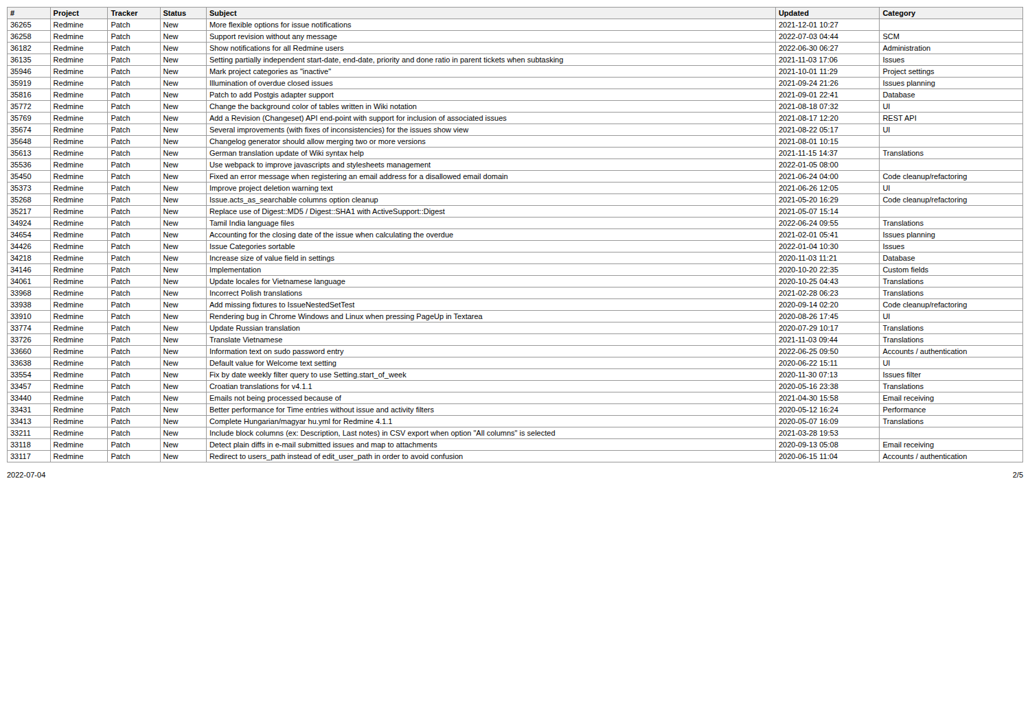| # | Project | Tracker | Status | Subject | Updated | Category |
| --- | --- | --- | --- | --- | --- | --- |
| 36265 | Redmine | Patch | New | More flexible options for issue notifications | 2021-12-01 10:27 | |
| 36258 | Redmine | Patch | New | Support revision without any message | 2022-07-03 04:44 | SCM |
| 36182 | Redmine | Patch | New | Show notifications for all Redmine users | 2022-06-30 06:27 | Administration |
| 36135 | Redmine | Patch | New | Setting partially independent start-date, end-date, priority and done ratio in parent tickets when subtasking | 2021-11-03 17:06 | Issues |
| 35946 | Redmine | Patch | New | Mark project categories as "inactive" | 2021-10-01 11:29 | Project settings |
| 35919 | Redmine | Patch | New | Illumination of overdue closed issues | 2021-09-24 21:26 | Issues planning |
| 35816 | Redmine | Patch | New | Patch to add Postgis adapter support | 2021-09-01 22:41 | Database |
| 35772 | Redmine | Patch | New | Change the background color of tables written in Wiki notation | 2021-08-18 07:32 | UI |
| 35769 | Redmine | Patch | New | Add a Revision (Changeset) API end-point with support for inclusion of associated issues | 2021-08-17 12:20 | REST API |
| 35674 | Redmine | Patch | New | Several improvements (with fixes of inconsistencies) for the issues show view | 2021-08-22 05:17 | UI |
| 35648 | Redmine | Patch | New | Changelog generator should allow merging two or more versions | 2021-08-01 10:15 | |
| 35613 | Redmine | Patch | New | German translation update of Wiki syntax help | 2021-11-15 14:37 | Translations |
| 35536 | Redmine | Patch | New | Use webpack to improve javascripts and stylesheets management | 2022-01-05 08:00 | |
| 35450 | Redmine | Patch | New | Fixed an error message when registering an email address for a disallowed email domain | 2021-06-24 04:00 | Code cleanup/refactoring |
| 35373 | Redmine | Patch | New | Improve project deletion warning text | 2021-06-26 12:05 | UI |
| 35268 | Redmine | Patch | New | Issue.acts_as_searchable columns option cleanup | 2021-05-20 16:29 | Code cleanup/refactoring |
| 35217 | Redmine | Patch | New | Replace use of Digest::MD5 / Digest::SHA1 with ActiveSupport::Digest | 2021-05-07 15:14 | |
| 34924 | Redmine | Patch | New | Tamil India language files | 2022-06-24 09:55 | Translations |
| 34654 | Redmine | Patch | New | Accounting for the closing date of the issue when calculating the overdue | 2021-02-01 05:41 | Issues planning |
| 34426 | Redmine | Patch | New | Issue Categories sortable | 2022-01-04 10:30 | Issues |
| 34218 | Redmine | Patch | New | Increase size of value field in settings | 2020-11-03 11:21 | Database |
| 34146 | Redmine | Patch | New | Implementation | 2020-10-20 22:35 | Custom fields |
| 34061 | Redmine | Patch | New | Update locales for Vietnamese language | 2020-10-25 04:43 | Translations |
| 33968 | Redmine | Patch | New | Incorrect Polish translations | 2021-02-28 06:23 | Translations |
| 33938 | Redmine | Patch | New | Add missing fixtures to IssueNestedSetTest | 2020-09-14 02:20 | Code cleanup/refactoring |
| 33910 | Redmine | Patch | New | Rendering bug in Chrome Windows and Linux when pressing PageUp in Textarea | 2020-08-26 17:45 | UI |
| 33774 | Redmine | Patch | New | Update Russian translation | 2020-07-29 10:17 | Translations |
| 33726 | Redmine | Patch | New | Translate Vietnamese | 2021-11-03 09:44 | Translations |
| 33660 | Redmine | Patch | New | Information text on sudo password entry | 2022-06-25 09:50 | Accounts / authentication |
| 33638 | Redmine | Patch | New | Default value for Welcome text setting | 2020-06-22 15:11 | UI |
| 33554 | Redmine | Patch | New | Fix by date weekly filter query to use Setting.start_of_week | 2020-11-30 07:13 | Issues filter |
| 33457 | Redmine | Patch | New | Croatian translations for v4.1.1 | 2020-05-16 23:38 | Translations |
| 33440 | Redmine | Patch | New | Emails not being processed because of | 2021-04-30 15:58 | Email receiving |
| 33431 | Redmine | Patch | New | Better performance for Time entries without issue and activity filters | 2020-05-12 16:24 | Performance |
| 33413 | Redmine | Patch | New | Complete Hungarian/magyar hu.yml for Redmine 4.1.1 | 2020-05-07 16:09 | Translations |
| 33211 | Redmine | Patch | New | Include block columns (ex: Description, Last notes) in CSV export when option "All columns" is selected | 2021-03-28 19:53 | |
| 33118 | Redmine | Patch | New | Detect plain diffs in e-mail submitted issues and map to attachments | 2020-09-13 05:08 | Email receiving |
| 33117 | Redmine | Patch | New | Redirect to users_path instead of edit_user_path in order to avoid confusion | 2020-06-15 11:04 | Accounts / authentication |
2022-07-04 2/5